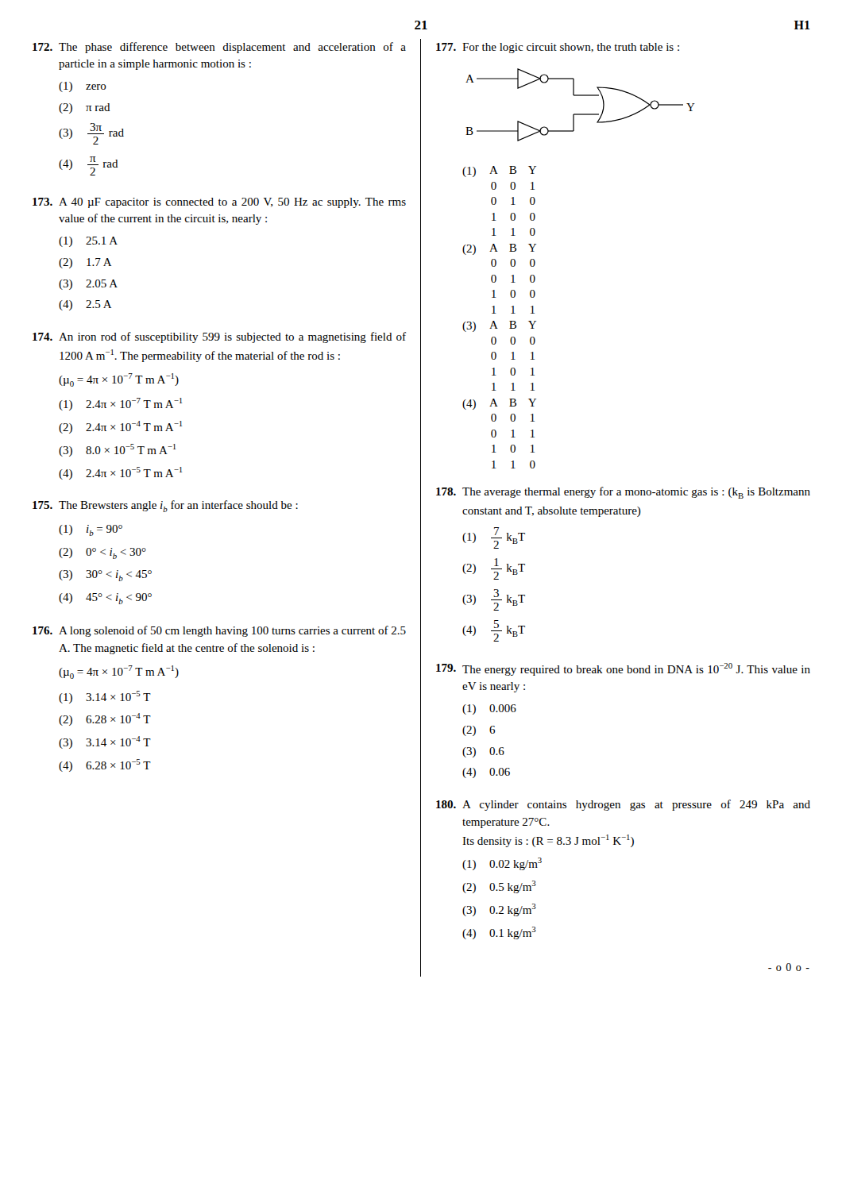21 H1
172.
The phase difference between displacement and acceleration of a particle in a simple harmonic motion is :
(1) zero
(2) π rad
(3) 3π 2 rad
(4) π 2 rad
173.
A 40 µF capacitor is connected to a 200 V, 50 Hz ac supply. The rms value of the current in the circuit is, nearly :
(1) 25.1 A
(2) 1.7 A
(3) 2.05 A
(4) 2.5 A
174.
An iron rod of susceptibility 599 is subjected to a magnetising field of 1200 A m−1. The permeability of the material of the rod is :
(µ0 = 4π × 10−7 T m A−1)
(1) 2.4π × 10−7 T m A−1
(2) 2.4π × 10−4 T m A−1
(3) 8.0 × 10−5 T m A−1
(4) 2.4π × 10−5 T m A−1
175.
The Brewsters angle ib for an interface should be :
(1) ib = 90°
(2) 0° < ib < 30°
(3) 30° < ib < 45°
(4) 45° < ib < 90°
176.
A long solenoid of 50 cm length having 100 turns carries a current of 2.5 A. The magnetic field at the centre of the solenoid is :
(µ0 = 4π × 10−7 T m A−1)
(1) 3.14 × 10−5 T
(2) 6.28 × 10−4 T
(3) 3.14 × 10−4 T
(4) 6.28 × 10−5 T
177.
For the logic circuit shown, the truth table is :
A B Y
(1)
| A | B | Y |
| 0 | 0 | 1 |
| 0 | 1 | 0 |
| 1 | 0 | 0 |
| 1 | 1 | 0 |
(2)
| A | B | Y |
| 0 | 0 | 0 |
| 0 | 1 | 0 |
| 1 | 0 | 0 |
| 1 | 1 | 1 |
(3)
| A | B | Y |
| 0 | 0 | 0 |
| 0 | 1 | 1 |
| 1 | 0 | 1 |
| 1 | 1 | 1 |
(4)
| A | B | Y |
| 0 | 0 | 1 |
| 0 | 1 | 1 |
| 1 | 0 | 1 |
| 1 | 1 | 0 |
178.
The average thermal energy for a mono-atomic gas is : (kB is Boltzmann constant and T, absolute temperature)
(1) 72 kBT
(2) 12 kBT
(3) 32 kBT
(4) 52 kBT
179.
The energy required to break one bond in DNA is 10−20 J. This value in eV is nearly :
(1) 0.006
(2) 6
(3) 0.6
(4) 0.06
180.
A cylinder contains hydrogen gas at pressure of 249 kPa and temperature 27°C.
Its density is : (R = 8.3 J mol−1 K−1)
(1) 0.02 kg/m3
(2) 0.5 kg/m3
(3) 0.2 kg/m3
(4) 0.1 kg/m3
- o 0 o -